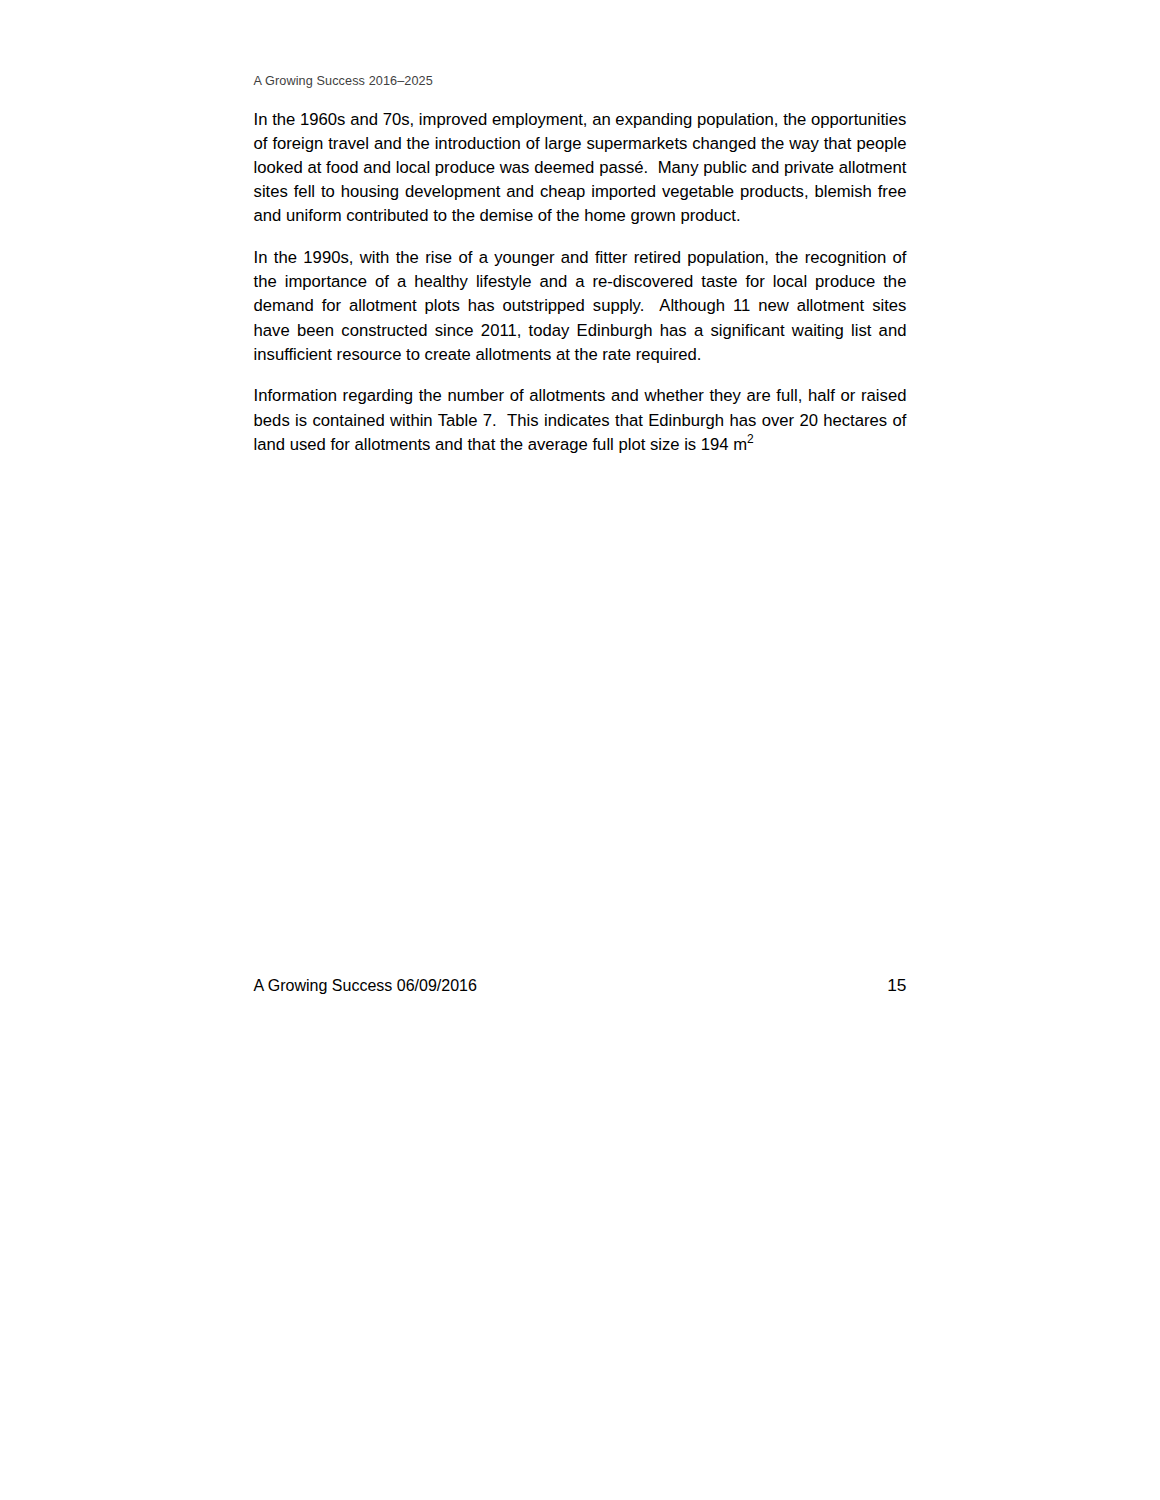A Growing Success 2016–2025
In the 1960s and 70s, improved employment, an expanding population, the opportunities of foreign travel and the introduction of large supermarkets changed the way that people looked at food and local produce was deemed passé. Many public and private allotment sites fell to housing development and cheap imported vegetable products, blemish free and uniform contributed to the demise of the home grown product.
In the 1990s, with the rise of a younger and fitter retired population, the recognition of the importance of a healthy lifestyle and a re-discovered taste for local produce the demand for allotment plots has outstripped supply. Although 11 new allotment sites have been constructed since 2011, today Edinburgh has a significant waiting list and insufficient resource to create allotments at the rate required.
Information regarding the number of allotments and whether they are full, half or raised beds is contained within Table 7. This indicates that Edinburgh has over 20 hectares of land used for allotments and that the average full plot size is 194 m2
A Growing Success 06/09/2016 15